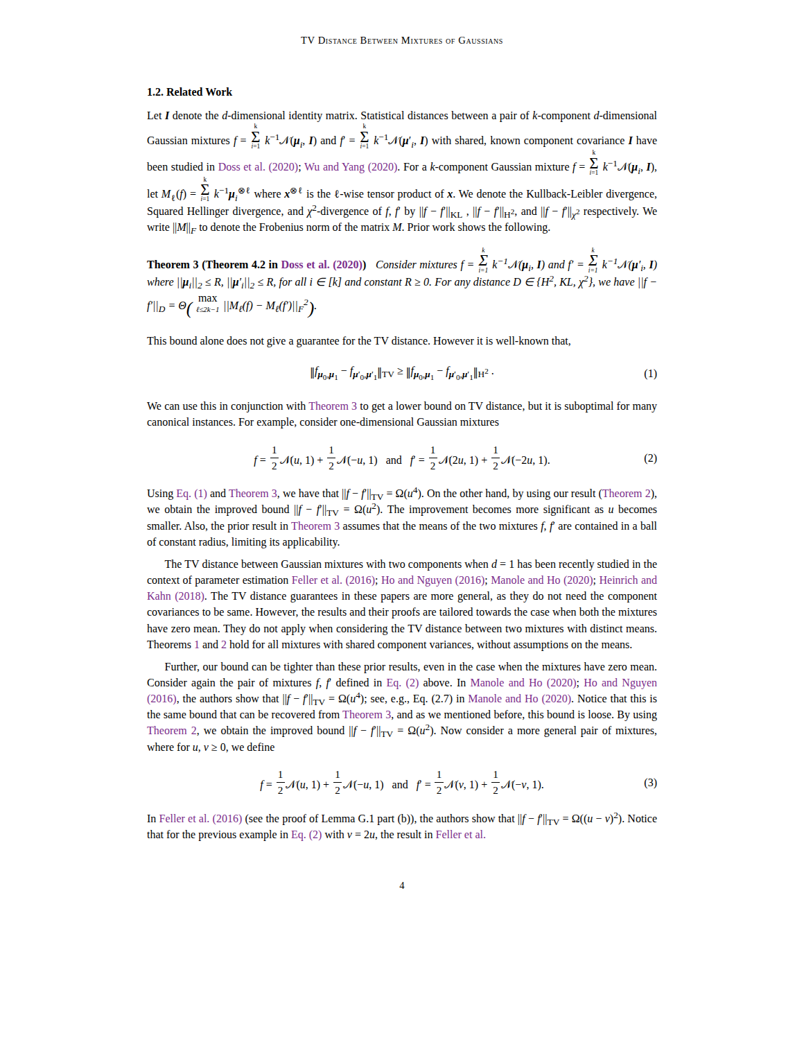TV Distance Between Mixtures of Gaussians
1.2. Related Work
Let I denote the d-dimensional identity matrix. Statistical distances between a pair of k-component d-dimensional Gaussian mixtures f = kΣi=1 k−1𝒩(μi, I) and f′ = kΣi=1 k−1𝒩(μ′i, I) with shared, known component covariance I have been studied in Doss et al. (2020); Wu and Yang (2020). For a k-component Gaussian mixture f = kΣi=1 k−1𝒩(μi, I), let Mℓ(f) = kΣi=1 k−1μi⊗ℓ where x⊗ℓ is the ℓ-wise tensor product of x. We denote the Kullback-Leibler divergence, Squared Hellinger divergence, and χ2-divergence of f, f′ by ||f − f′||KL , ||f − f′||H2, and ||f − f′||χ2 respectively. We write ||M||F to denote the Frobenius norm of the matrix M. Prior work shows the following.
Theorem 3 (Theorem 4.2 in Doss et al. (2020)) Consider mixtures f = kΣi=1 k−1𝒩(μi, I) and f′ = kΣi=1 k−1𝒩(μ′i, I) where ||μi||2 ≤ R, ||μ′i||2 ≤ R, for all i ∈ [k] and constant R ≥ 0. For any distance D ∈ {H2, KL, χ2}, we have ||f − f′||D = Θ( max ℓ≤2k−1 ||Mℓ(f) − Mℓ(f′)||F2).
This bound alone does not give a guarantee for the TV distance. However it is well-known that,
‖fμ0,μ1 − fμ′0,μ′1‖TV ≥ ‖fμ0,μ1 − fμ′0,μ′1‖H2 .
(1)
We can use this in conjunction with Theorem 3 to get a lower bound on TV distance, but it is suboptimal for many canonical instances. For example, consider one-dimensional Gaussian mixtures
f = 12 𝒩(u, 1) + 12 𝒩(−u, 1) and f′ = 12 𝒩(2u, 1) + 12 𝒩(−2u, 1).
(2)
Using Eq. (1) and Theorem 3, we have that ||f − f′||TV = Ω(u4). On the other hand, by using our result (Theorem 2), we obtain the improved bound ||f − f′||TV = Ω(u2). The improvement becomes more significant as u becomes smaller. Also, the prior result in Theorem 3 assumes that the means of the two mixtures f, f′ are contained in a ball of constant radius, limiting its applicability.
The TV distance between Gaussian mixtures with two components when d = 1 has been recently studied in the context of parameter estimation Feller et al. (2016); Ho and Nguyen (2016); Manole and Ho (2020); Heinrich and Kahn (2018). The TV distance guarantees in these papers are more general, as they do not need the component covariances to be same. However, the results and their proofs are tailored towards the case when both the mixtures have zero mean. They do not apply when considering the TV distance between two mixtures with distinct means. Theorems 1 and 2 hold for all mixtures with shared component variances, without assumptions on the means.
Further, our bound can be tighter than these prior results, even in the case when the mixtures have zero mean. Consider again the pair of mixtures f, f′ defined in Eq. (2) above. In Manole and Ho (2020); Ho and Nguyen (2016), the authors show that ||f − f′||TV = Ω(u4); see, e.g., Eq. (2.7) in Manole and Ho (2020). Notice that this is the same bound that can be recovered from Theorem 3, and as we mentioned before, this bound is loose. By using Theorem 2, we obtain the improved bound ||f − f′||TV = Ω(u2). Now consider a more general pair of mixtures, where for u, v ≥ 0, we define
f = 12 𝒩(u, 1) + 12 𝒩(−u, 1) and f′ = 12 𝒩(v, 1) + 12 𝒩(−v, 1).
(3)
In Feller et al. (2016) (see the proof of Lemma G.1 part (b)), the authors show that ||f − f′||TV = Ω((u − v)2). Notice that for the previous example in Eq. (2) with v = 2u, the result in Feller et al.
4